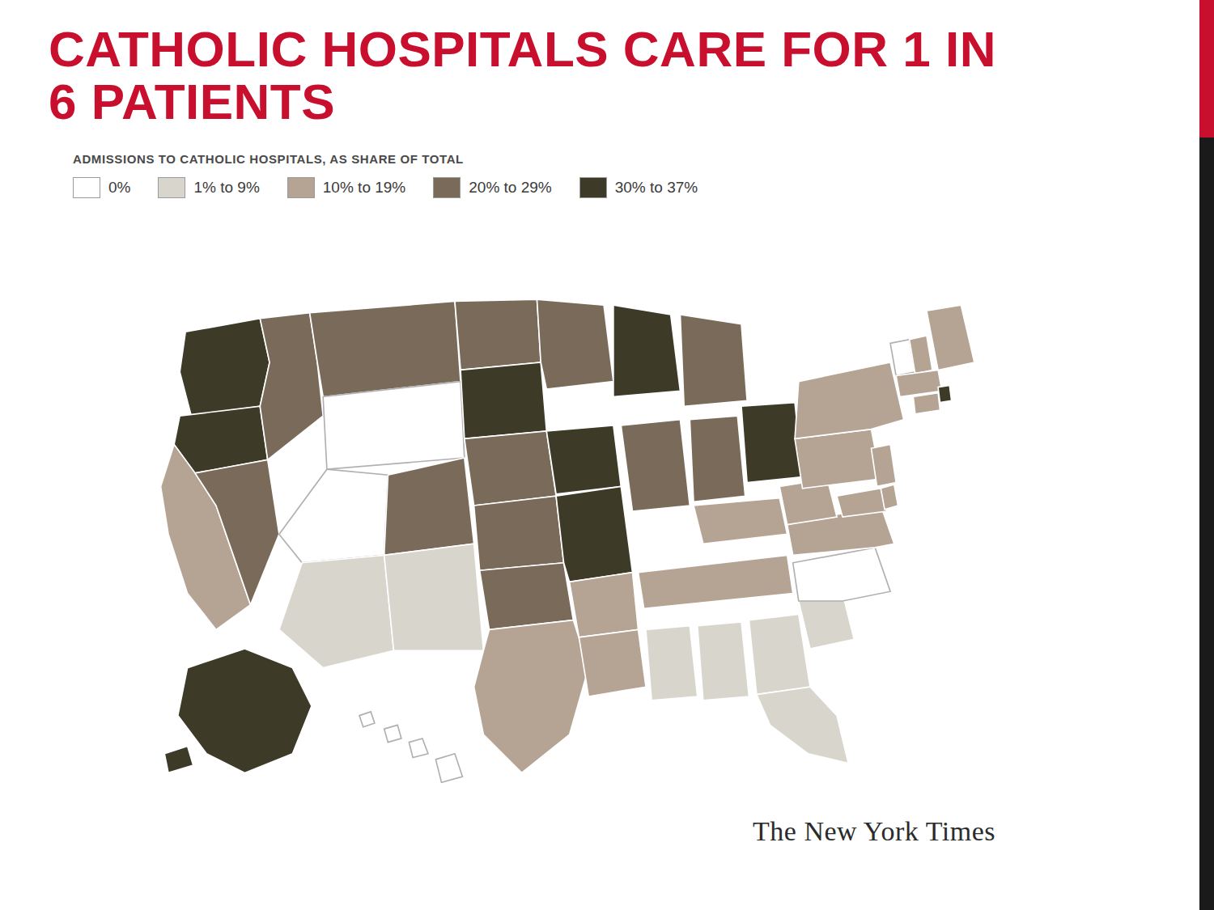Catholic Hospitals Care for 1 in 6 Patients
Admissions to Catholic Hospitals, as Share of Total
0%
1% to 9%
10% to 19%
20% to 29%
30% to 37%
Admissions to Catholic Hospitals, as Share of Total A United States map shaded in five categories from 0% (white) to 30–37% (darkest brown). Darkest states include Washington, Oregon, Alaska, Wisconsin, South Dakota, Iowa, and Missouri. Wyoming, Utah, Vermont, and North Carolina appear white.
The New York Times